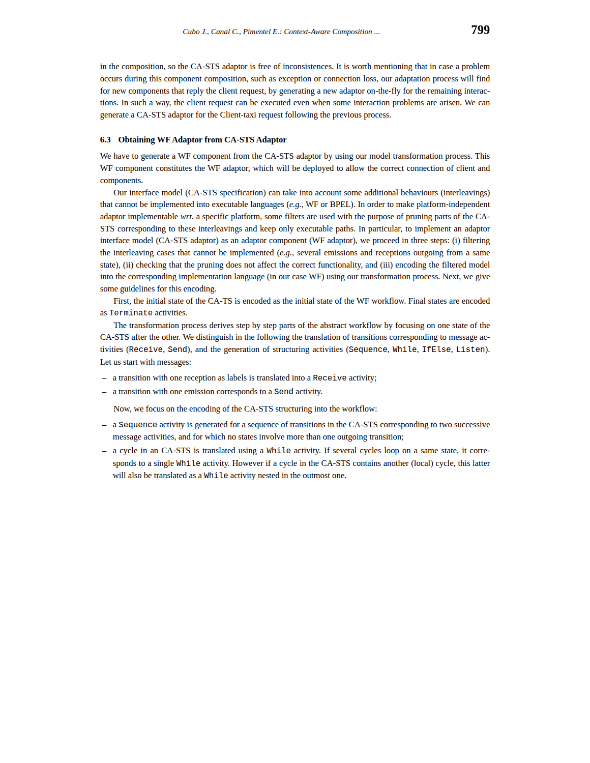Cubo J., Canal C., Pimentel E.: Context-Aware Composition ... 799
in the composition, so the CA-STS adaptor is free of inconsistences. It is worth mentioning that in case a problem occurs during this component composition, such as exception or connection loss, our adaptation process will find for new components that reply the client request, by generating a new adaptor on-the-fly for the remaining interactions. In such a way, the client request can be executed even when some interaction problems are arisen. We can generate a CA-STS adaptor for the Client-taxi request following the previous process.
6.3 Obtaining WF Adaptor from CA-STS Adaptor
We have to generate a WF component from the CA-STS adaptor by using our model transformation process. This WF component constitutes the WF adaptor, which will be deployed to allow the correct connection of client and components.
Our interface model (CA-STS specification) can take into account some additional behaviours (interleavings) that cannot be implemented into executable languages (e.g., WF or BPEL). In order to make platform-independent adaptor implementable wrt. a specific platform, some filters are used with the purpose of pruning parts of the CA-STS corresponding to these interleavings and keep only executable paths. In particular, to implement an adaptor interface model (CA-STS adaptor) as an adaptor component (WF adaptor), we proceed in three steps: (i) filtering the interleaving cases that cannot be implemented (e.g., several emissions and receptions outgoing from a same state), (ii) checking that the pruning does not affect the correct functionality, and (iii) encoding the filtered model into the corresponding implementation language (in our case WF) using our transformation process. Next, we give some guidelines for this encoding.
First, the initial state of the CA-TS is encoded as the initial state of the WF workflow. Final states are encoded as Terminate activities.
The transformation process derives step by step parts of the abstract workflow by focusing on one state of the CA-STS after the other. We distinguish in the following the translation of transitions corresponding to message activities (Receive, Send), and the generation of structuring activities (Sequence, While, IfElse, Listen). Let us start with messages:
a transition with one reception as labels is translated into a Receive activity;
a transition with one emission corresponds to a Send activity.
Now, we focus on the encoding of the CA-STS structuring into the workflow:
a Sequence activity is generated for a sequence of transitions in the CA-STS corresponding to two successive message activities, and for which no states involve more than one outgoing transition;
a cycle in an CA-STS is translated using a While activity. If several cycles loop on a same state, it corresponds to a single While activity. However if a cycle in the CA-STS contains another (local) cycle, this latter will also be translated as a While activity nested in the outmost one.